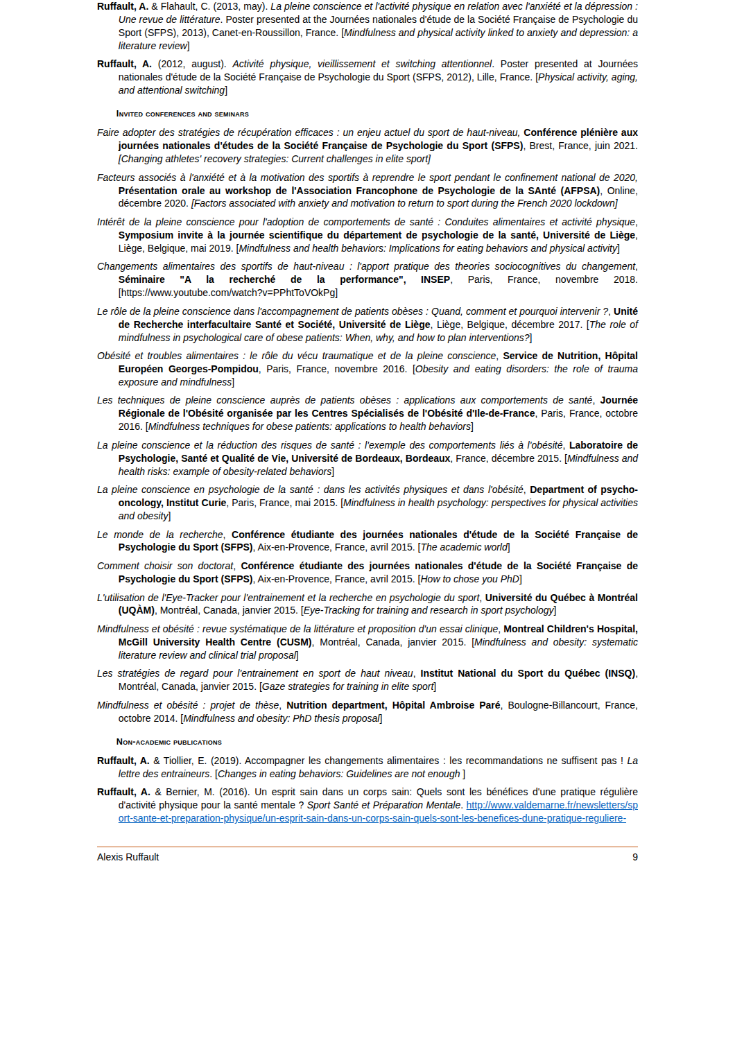Ruffault, A. & Flahault, C. (2013, may). La pleine conscience et l'activité physique en relation avec l'anxiété et la dépression : Une revue de littérature. Poster presented at the Journées nationales d'étude de la Société Française de Psychologie du Sport (SFPS), 2013), Canet-en-Roussillon, France. [Mindfulness and physical activity linked to anxiety and depression: a literature review]
Ruffault, A. (2012, august). Activité physique, vieillissement et switching attentionnel. Poster presented at Journées nationales d'étude de la Société Française de Psychologie du Sport (SFPS, 2012), Lille, France. [Physical activity, aging, and attentional switching]
Invited conferences and seminars
Faire adopter des stratégies de récupération efficaces : un enjeu actuel du sport de haut-niveau, Conférence plénière aux journées nationales d'études de la Société Française de Psychologie du Sport (SFPS), Brest, France, juin 2021. [Changing athletes' recovery strategies: Current challenges in elite sport]
Facteurs associés à l'anxiété et à la motivation des sportifs à reprendre le sport pendant le confinement national de 2020, Présentation orale au workshop de l'Association Francophone de Psychologie de la SAnté (AFPSA), Online, décembre 2020. [Factors associated with anxiety and motivation to return to sport during the French 2020 lockdown]
Intérêt de la pleine conscience pour l'adoption de comportements de santé : Conduites alimentaires et activité physique, Symposium invite à la journée scientifique du département de psychologie de la santé, Université de Liège, Liège, Belgique, mai 2019. [Mindfulness and health behaviors: Implications for eating behaviors and physical activity]
Changements alimentaires des sportifs de haut-niveau : l'apport pratique des theories sociocognitives du changement, Séminaire "A la recherché de la performance", INSEP, Paris, France, novembre 2018. [https://www.youtube.com/watch?v=PPhtToVOkPg]
Le rôle de la pleine conscience dans l'accompagnement de patients obèses : Quand, comment et pourquoi intervenir ?, Unité de Recherche interfacultaire Santé et Société, Université de Liège, Liège, Belgique, décembre 2017. [The role of mindfulness in psychological care of obese patients: When, why, and how to plan interventions?]
Obésité et troubles alimentaires : le rôle du vécu traumatique et de la pleine conscience, Service de Nutrition, Hôpital Européen Georges-Pompidou, Paris, France, novembre 2016. [Obesity and eating disorders: the role of trauma exposure and mindfulness]
Les techniques de pleine conscience auprès de patients obèses : applications aux comportements de santé, Journée Régionale de l'Obésité organisée par les Centres Spécialisés de l'Obésité d'Ile-de-France, Paris, France, octobre 2016. [Mindfulness techniques for obese patients: applications to health behaviors]
La pleine conscience et la réduction des risques de santé : l'exemple des comportements liés à l'obésité, Laboratoire de Psychologie, Santé et Qualité de Vie, Université de Bordeaux, Bordeaux, France, décembre 2015. [Mindfulness and health risks: example of obesity-related behaviors]
La pleine conscience en psychologie de la santé : dans les activités physiques et dans l'obésité, Department of psycho-oncology, Institut Curie, Paris, France, mai 2015. [Mindfulness in health psychology: perspectives for physical activities and obesity]
Le monde de la recherche, Conférence étudiante des journées nationales d'étude de la Société Française de Psychologie du Sport (SFPS), Aix-en-Provence, France, avril 2015. [The academic world]
Comment choisir son doctorat, Conférence étudiante des journées nationales d'étude de la Société Française de Psychologie du Sport (SFPS), Aix-en-Provence, France, avril 2015. [How to chose you PhD]
L'utilisation de l'Eye-Tracker pour l'entrainement et la recherche en psychologie du sport, Université du Québec à Montréal (UQÀM), Montréal, Canada, janvier 2015. [Eye-Tracking for training and research in sport psychology]
Mindfulness et obésité : revue systématique de la littérature et proposition d'un essai clinique, Montreal Children's Hospital, McGill University Health Centre (CUSM), Montréal, Canada, janvier 2015. [Mindfulness and obesity: systematic literature review and clinical trial proposal]
Les stratégies de regard pour l'entrainement en sport de haut niveau, Institut National du Sport du Québec (INSQ), Montréal, Canada, janvier 2015. [Gaze strategies for training in elite sport]
Mindfulness et obésité : projet de thèse, Nutrition department, Hôpital Ambroise Paré, Boulogne-Billancourt, France, octobre 2014. [Mindfulness and obesity: PhD thesis proposal]
Non-academic publications
Ruffault, A. & Tiollier, E. (2019). Accompagner les changements alimentaires : les recommandations ne suffisent pas ! La lettre des entraineurs. [Changes in eating behaviors: Guidelines are not enough ]
Ruffault, A. & Bernier, M. (2016). Un esprit sain dans un corps sain: Quels sont les bénéfices d'une pratique régulière d'activité physique pour la santé mentale ? Sport Santé et Préparation Mentale. http://www.valdemarne.fr/newsletters/sport-sante-et-preparation-physique/un-esprit-sain-dans-un-corps-sain-quels-sont-les-benefices-dune-pratique-reguliere-
Alexis Ruffault 9